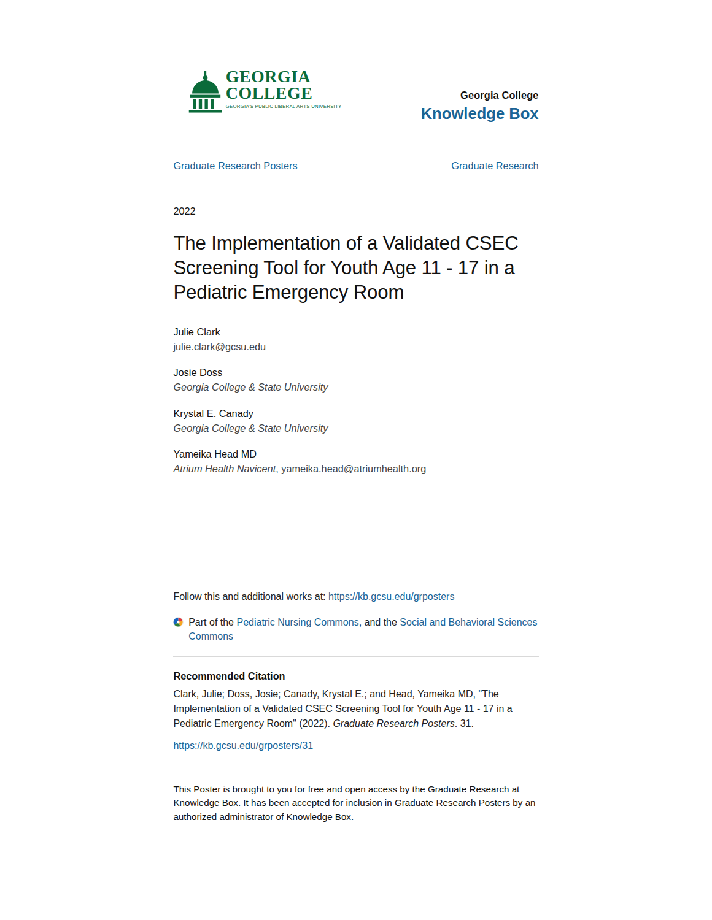Georgia College — Georgia's Public Liberal Arts University GEORGIA COLLEGE spacer GEORGIA'S PUBLIC LIBERAL ARTS UNIVERSITY
Georgia College
Knowledge Box
Graduate Research Posters Graduate Research
2022
The Implementation of a Validated CSEC Screening Tool for Youth Age 11 - 17 in a Pediatric Emergency Room
Julie Clark julie.clark@gcsu.edu
Josie Doss Georgia College & State University
Krystal E. Canady Georgia College & State University
Yameika Head MD Atrium Health Navicent, yameika.head@atriumhealth.org
Follow this and additional works at: https://kb.gcsu.edu/grposters
Part of the Pediatric Nursing Commons, and the Social and Behavioral Sciences Commons
Recommended Citation
Clark, Julie; Doss, Josie; Canady, Krystal E.; and Head, Yameika MD, "The Implementation of a Validated CSEC Screening Tool for Youth Age 11 - 17 in a Pediatric Emergency Room" (2022). Graduate Research Posters. 31.
https://kb.gcsu.edu/grposters/31
This Poster is brought to you for free and open access by the Graduate Research at Knowledge Box. It has been accepted for inclusion in Graduate Research Posters by an authorized administrator of Knowledge Box.